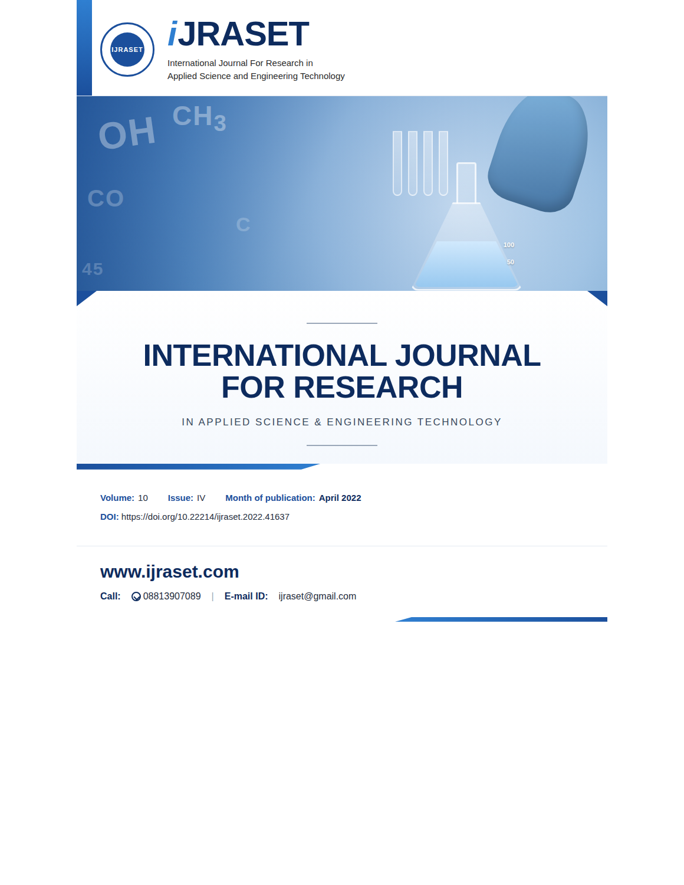IJRASET
i JRASET
International Journal For Research in
Applied Science and Engineering Technology
OH CH3 CO C 45
100
50
INTERNATIONAL JOURNAL FOR RESEARCH
In Applied Science & Engineering Technology
Volume:
10
Issue:
IV
Month of publication:
April 2022
DOI: https://doi.org/10.22214/ijraset.2022.41637
www.ijraset.com
Call: 08813907089 | E-mail ID: ijraset@gmail.com